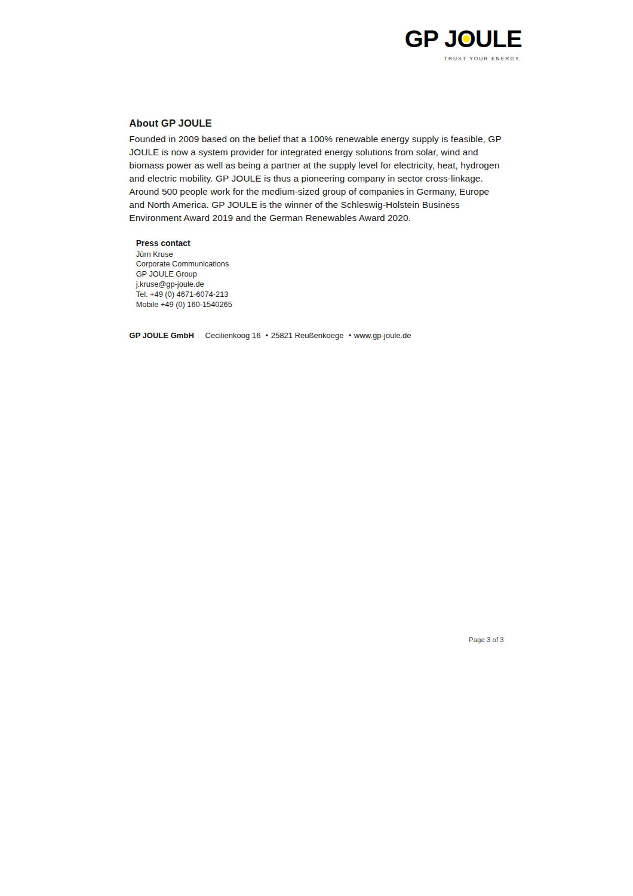GP JOULE
Trust your energy.
About GP JOULE
Founded in 2009 based on the belief that a 100% renewable energy supply is feasible, GP JOULE is now a system provider for integrated energy solutions from solar, wind and biomass power as well as being a partner at the supply level for electricity, heat, hydrogen and electric mobility. GP JOULE is thus a pioneering company in sector cross-linkage. Around 500 people work for the medium-sized group of companies in Germany, Europe and North America. GP JOULE is the winner of the Schleswig-Holstein Business Environment Award 2019 and the German Renewables Award 2020.
Press contact
Jürn Kruse
Corporate Communications
GP JOULE Group
j.kruse@gp-joule.de
Tel. +49 (0) 4671-6074-213
Mobile +49 (0) 160-1540265
GP JOULE GmbH Cecilienkoog 16 •25821 Reußenkoege •www.gp-joule.de
Page 3 of 3